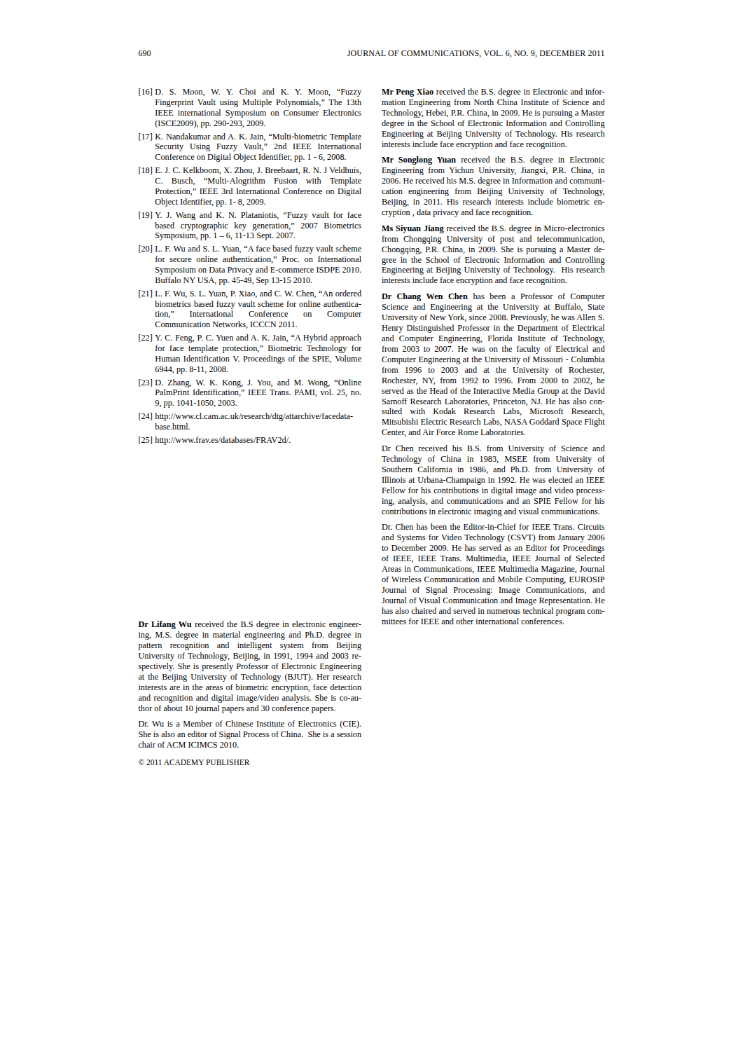690
JOURNAL OF COMMUNICATIONS, VOL. 6, NO. 9, DECEMBER 2011
[16] D. S. Moon, W. Y. Choi and K. Y. Moon, “Fuzzy Fingerprint Vault using Multiple Polynomials,” The 13th IEEE international Symposium on Consumer Electronics (ISCE2009), pp. 290-293, 2009.
[17] K. Nandakumar and A. K. Jain, “Multi-biometric Template Security Using Fuzzy Vault,” 2nd IEEE International Conference on Digital Object Identifier, pp. 1 - 6, 2008.
[18] E. J. C. Kelkboom, X. Zhou, J. Breebaart, R. N. J Veldhuis, C. Busch, “Multi-Alogrithm Fusion with Template Protection,” IEEE 3rd International Conference on Digital Object Identifier, pp. 1- 8, 2009.
[19] Y. J. Wang and K. N. Plataniotis, “Fuzzy vault for face based cryptographic key generation,” 2007 Biometrics Symposium, pp. 1 – 6, 11-13 Sept. 2007.
[20] L. F. Wu and S. L. Yuan, “A face based fuzzy vault scheme for secure online authentication,” Proc. on International Symposium on Data Privacy and E-commerce ISDPE 2010. Buffalo NY USA, pp. 45-49, Sep 13-15 2010.
[21] L. F. Wu, S. L. Yuan, P. Xiao, and C. W. Chen, “An ordered biometrics based fuzzy vault scheme for online authentication,” International Conference on Computer Communication Networks, ICCCN 2011.
[22] Y. C. Feng, P. C. Yuen and A. K. Jain, “A Hybrid approach for face template protection,” Biometric Technology for Human Identification V. Proceedings of the SPIE, Volume 6944, pp. 8-11, 2008.
[23] D. Zhang, W. K. Kong, J. You, and M. Wong, “Online PalmPrint Identification,” IEEE Trans. PAMI, vol. 25, no. 9, pp. 1041-1050, 2003.
[24] http://www.cl.cam.ac.uk/research/dtg/attarchive/facedata-base.html.
[25] http://www.frav.es/databases/FRAV2d/.
Dr Lifang Wu received the B.S degree in electronic engineering, M.S. degree in material engineering and Ph.D. degree in pattern recognition and intelligent system from Beijing University of Technology, Beijing, in 1991, 1994 and 2003 respectively. She is presently Professor of Electronic Engineering at the Beijing University of Technology (BJUT). Her research interests are in the areas of biometric encryption, face detection and recognition and digital image/video analysis. She is co-author of about 10 journal papers and 30 conference papers.
Dr. Wu is a Member of Chinese Institute of Electronics (CIE). She is also an editor of Signal Process of China. She is a session chair of ACM ICIMCS 2010.
Mr Peng Xiao received the B.S. degree in Electronic and information Engineering from North China Institute of Science and Technology, Hebei, P.R. China, in 2009. He is pursuing a Master degree in the School of Electronic Information and Controlling Engineering at Beijing University of Technology. His research interests include face encryption and face recognition.
Mr Songlong Yuan received the B.S. degree in Electronic Engineering from Yichun University, Jiangxi, P.R. China, in 2006. He received his M.S. degree in Information and communication engineering from Beijing University of Technology, Beijing, in 2011. His research interests include biometric encryption , data privacy and face recognition.
Ms Siyuan Jiang received the B.S. degree in Micro-electronics from Chongqing University of post and telecommunication, Chongqing, P.R. China, in 2009. She is pursuing a Master degree in the School of Electronic Information and Controlling Engineering at Beijing University of Technology. His research interests include face encryption and face recognition.
Dr Chang Wen Chen has been a Professor of Computer Science and Engineering at the University at Buffalo, State University of New York, since 2008. Previously, he was Allen S. Henry Distinguished Professor in the Department of Electrical and Computer Engineering, Florida Institute of Technology, from 2003 to 2007. He was on the faculty of Electrical and Computer Engineering at the University of Missouri - Columbia from 1996 to 2003 and at the University of Rochester, Rochester, NY, from 1992 to 1996. From 2000 to 2002, he served as the Head of the Interactive Media Group at the David Sarnoff Research Laboratories, Princeton, NJ. He has also consulted with Kodak Research Labs, Microsoft Research, Mitsubishi Electric Research Labs, NASA Goddard Space Flight Center, and Air Force Rome Laboratories.
Dr Chen received his B.S. from University of Science and Technology of China in 1983, MSEE from University of Southern California in 1986, and Ph.D. from University of Illinois at Urbana-Champaign in 1992. He was elected an IEEE Fellow for his contributions in digital image and video processing, analysis, and communications and an SPIE Fellow for his contributions in electronic imaging and visual communications.
Dr. Chen has been the Editor-in-Chief for IEEE Trans. Circuits and Systems for Video Technology (CSVT) from January 2006 to December 2009. He has served as an Editor for Proceedings of IEEE, IEEE Trans. Multimedia, IEEE Journal of Selected Areas in Communications, IEEE Multimedia Magazine, Journal of Wireless Communication and Mobile Computing, EUROSIP Journal of Signal Processing: Image Communications, and Journal of Visual Communication and Image Representation. He has also chaired and served in numerous technical program committees for IEEE and other international conferences.
© 2011 ACADEMY PUBLISHER